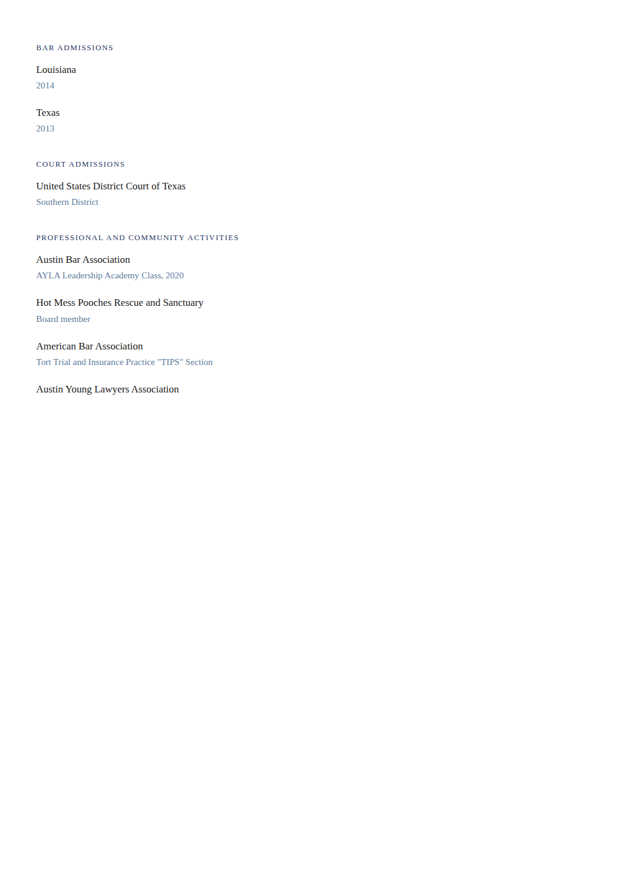Bar Admissions
Louisiana
2014
Texas
2013
Court Admissions
United States District Court of Texas
Southern District
Professional and Community Activities
Austin Bar Association
AYLA Leadership Academy Class, 2020
Hot Mess Pooches Rescue and Sanctuary
Board member
American Bar Association
Tort Trial and Insurance Practice "TIPS" Section
Austin Young Lawyers Association